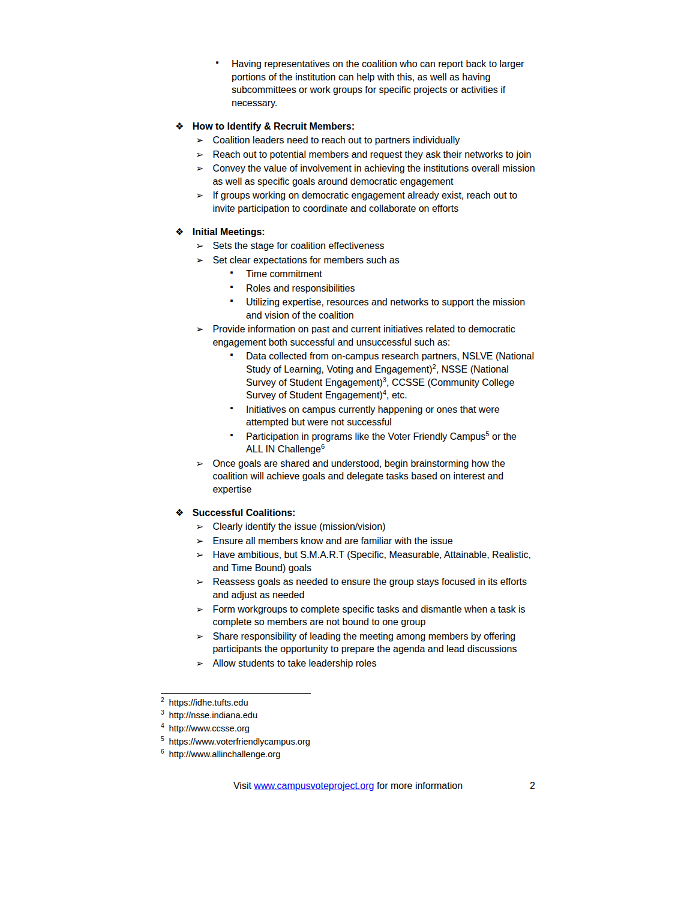Having representatives on the coalition who can report back to larger portions of the institution can help with this, as well as having subcommittees or work groups for specific projects or activities if necessary.
How to Identify & Recruit Members:
Coalition leaders need to reach out to partners individually
Reach out to potential members and request they ask their networks to join
Convey the value of involvement in achieving the institutions overall mission as well as specific goals around democratic engagement
If groups working on democratic engagement already exist, reach out to invite participation to coordinate and collaborate on efforts
Initial Meetings:
Sets the stage for coalition effectiveness
Set clear expectations for members such as
Time commitment
Roles and responsibilities
Utilizing expertise, resources and networks to support the mission and vision of the coalition
Provide information on past and current initiatives related to democratic engagement both successful and unsuccessful such as:
Data collected from on-campus research partners, NSLVE (National Study of Learning, Voting and Engagement)2, NSSE (National Survey of Student Engagement)3, CCSSE (Community College Survey of Student Engagement)4, etc.
Initiatives on campus currently happening or ones that were attempted but were not successful
Participation in programs like the Voter Friendly Campus5 or the ALL IN Challenge6
Once goals are shared and understood, begin brainstorming how the coalition will achieve goals and delegate tasks based on interest and expertise
Successful Coalitions:
Clearly identify the issue (mission/vision)
Ensure all members know and are familiar with the issue
Have ambitious, but S.M.A.R.T (Specific, Measurable, Attainable, Realistic, and Time Bound) goals
Reassess goals as needed to ensure the group stays focused in its efforts and adjust as needed
Form workgroups to complete specific tasks and dismantle when a task is complete so members are not bound to one group
Share responsibility of leading the meeting among members by offering participants the opportunity to prepare the agenda and lead discussions
Allow students to take leadership roles
2 https://idhe.tufts.edu
3 http://nsse.indiana.edu
4 http://www.ccsse.org
5 https://www.voterfriendlycampus.org
6 http://www.allinchallenge.org
Visit www.campusvoteproject.org for more information
2